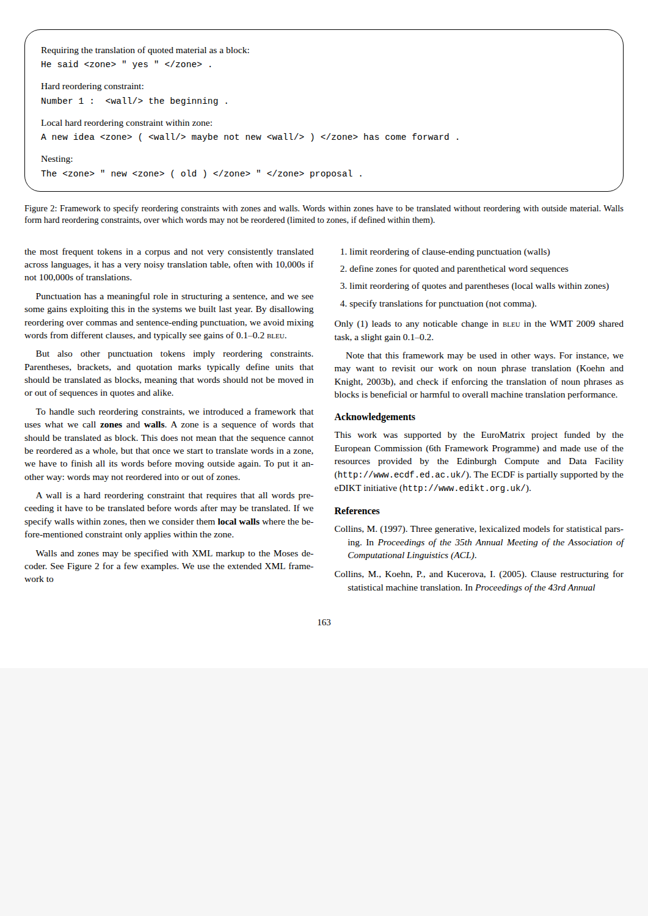Requiring the translation of quoted material as a block:
He said <zone> " yes " </zone> .
Hard reordering constraint:
Number 1 : <wall/> the beginning .
Local hard reordering constraint within zone:
A new idea <zone> ( <wall/> maybe not new <wall/> ) </zone> has come forward .
Nesting:
The <zone> " new <zone> ( old ) </zone> " </zone> proposal .
Figure 2: Framework to specify reordering constraints with zones and walls. Words within zones have to be translated without reordering with outside material. Walls form hard reordering constraints, over which words may not be reordered (limited to zones, if defined within them).
the most frequent tokens in a corpus and not very consistently translated across languages, it has a very noisy translation table, often with 10,000s if not 100,000s of translations.
Punctuation has a meaningful role in structuring a sentence, and we see some gains exploiting this in the systems we built last year. By disallowing reordering over commas and sentence-ending punctuation, we avoid mixing words from different clauses, and typically see gains of 0.1–0.2 bleu.
But also other punctuation tokens imply reordering constraints. Parentheses, brackets, and quotation marks typically define units that should be translated as blocks, meaning that words should not be moved in or out of sequences in quotes and alike.
To handle such reordering constraints, we introduced a framework that uses what we call zones and walls. A zone is a sequence of words that should be translated as block. This does not mean that the sequence cannot be reordered as a whole, but that once we start to translate words in a zone, we have to finish all its words before moving outside again. To put it another way: words may not reordered into or out of zones.
A wall is a hard reordering constraint that requires that all words preceeding it have to be translated before words after may be translated. If we specify walls within zones, then we consider them local walls where the before-mentioned constraint only applies within the zone.
Walls and zones may be specified with XML markup to the Moses decoder. See Figure 2 for a few examples. We use the extended XML framework to
limit reordering of clause-ending punctuation (walls)
define zones for quoted and parenthetical word sequences
limit reordering of quotes and parentheses (local walls within zones)
specify translations for punctuation (not comma).
Only (1) leads to any noticable change in bleu in the WMT 2009 shared task, a slight gain 0.1–0.2.
Note that this framework may be used in other ways. For instance, we may want to revisit our work on noun phrase translation (Koehn and Knight, 2003b), and check if enforcing the translation of noun phrases as blocks is beneficial or harmful to overall machine translation performance.
Acknowledgements
This work was supported by the EuroMatrix project funded by the European Commission (6th Framework Programme) and made use of the resources provided by the Edinburgh Compute and Data Facility (http://www.ecdf.ed.ac.uk/). The ECDF is partially supported by the eDIKT initiative (http://www.edikt.org.uk/).
References
Collins, M. (1997). Three generative, lexicalized models for statistical parsing. In Proceedings of the 35th Annual Meeting of the Association of Computational Linguistics (ACL).
Collins, M., Koehn, P., and Kucerova, I. (2005). Clause restructuring for statistical machine translation. In Proceedings of the 43rd Annual
163